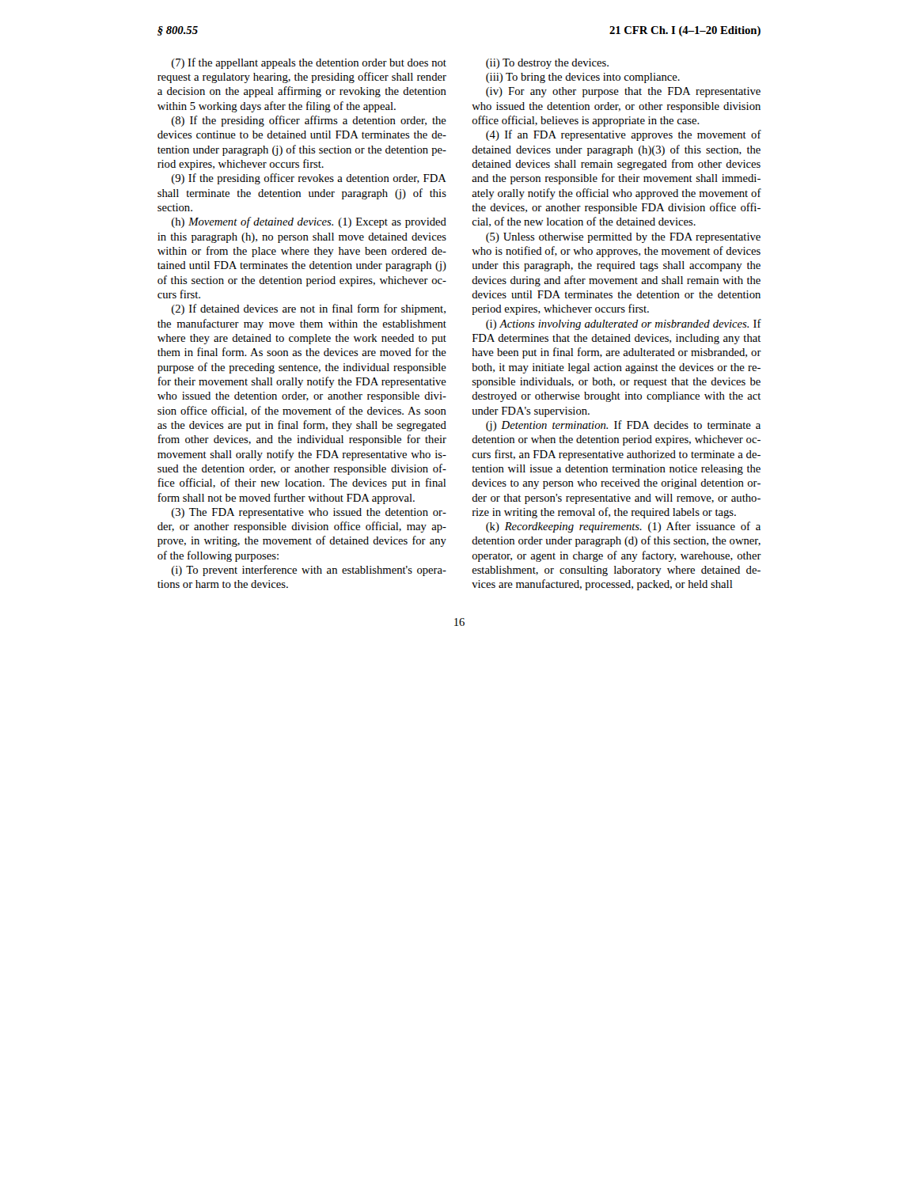§ 800.55 21 CFR Ch. I (4–1–20 Edition)
(7) If the appellant appeals the detention order but does not request a regulatory hearing, the presiding officer shall render a decision on the appeal affirming or revoking the detention within 5 working days after the filing of the appeal.
(8) If the presiding officer affirms a detention order, the devices continue to be detained until FDA terminates the detention under paragraph (j) of this section or the detention period expires, whichever occurs first.
(9) If the presiding officer revokes a detention order, FDA shall terminate the detention under paragraph (j) of this section.
(h) Movement of detained devices. (1) Except as provided in this paragraph (h), no person shall move detained devices within or from the place where they have been ordered detained until FDA terminates the detention under paragraph (j) of this section or the detention period expires, whichever occurs first.
(2) If detained devices are not in final form for shipment, the manufacturer may move them within the establishment where they are detained to complete the work needed to put them in final form. As soon as the devices are moved for the purpose of the preceding sentence, the individual responsible for their movement shall orally notify the FDA representative who issued the detention order, or another responsible division office official, of the movement of the devices. As soon as the devices are put in final form, they shall be segregated from other devices, and the individual responsible for their movement shall orally notify the FDA representative who issued the detention order, or another responsible division office official, of their new location. The devices put in final form shall not be moved further without FDA approval.
(3) The FDA representative who issued the detention order, or another responsible division office official, may approve, in writing, the movement of detained devices for any of the following purposes:
(i) To prevent interference with an establishment's operations or harm to the devices.
(ii) To destroy the devices.
(iii) To bring the devices into compliance.
(iv) For any other purpose that the FDA representative who issued the detention order, or other responsible division office official, believes is appropriate in the case.
(4) If an FDA representative approves the movement of detained devices under paragraph (h)(3) of this section, the detained devices shall remain segregated from other devices and the person responsible for their movement shall immediately orally notify the official who approved the movement of the devices, or another responsible FDA division office official, of the new location of the detained devices.
(5) Unless otherwise permitted by the FDA representative who is notified of, or who approves, the movement of devices under this paragraph, the required tags shall accompany the devices during and after movement and shall remain with the devices until FDA terminates the detention or the detention period expires, whichever occurs first.
(i) Actions involving adulterated or misbranded devices. If FDA determines that the detained devices, including any that have been put in final form, are adulterated or misbranded, or both, it may initiate legal action against the devices or the responsible individuals, or both, or request that the devices be destroyed or otherwise brought into compliance with the act under FDA's supervision.
(j) Detention termination. If FDA decides to terminate a detention or when the detention period expires, whichever occurs first, an FDA representative authorized to terminate a detention will issue a detention termination notice releasing the devices to any person who received the original detention order or that person's representative and will remove, or authorize in writing the removal of, the required labels or tags.
(k) Recordkeeping requirements. (1) After issuance of a detention order under paragraph (d) of this section, the owner, operator, or agent in charge of any factory, warehouse, other establishment, or consulting laboratory where detained devices are manufactured, processed, packed, or held shall
16